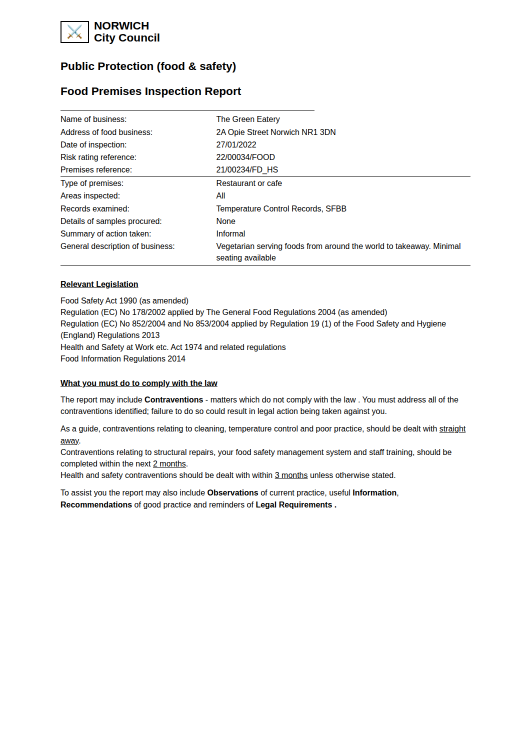⚔️NORWICH
City Council
Public Protection (food & safety)
Food Premises Inspection Report
| Name of business: | The Green Eatery |
| Address of food business: | 2A Opie Street Norwich NR1 3DN |
| Date of inspection: | 27/01/2022 |
| Risk rating reference: | 22/00034/FOOD |
| Premises reference: | 21/00234/FD_HS |
| Type of premises: | Restaurant or cafe |
| Areas inspected: | All |
| Records examined: | Temperature Control Records, SFBB |
| Details of samples procured: | None |
| Summary of action taken: | Informal |
| General description of business: | Vegetarian serving foods from around the world to takeaway. Minimal seating available |
Relevant Legislation
Food Safety Act 1990 (as amended)
Regulation (EC) No 178/2002 applied by The General Food Regulations 2004 (as amended)
Regulation (EC) No 852/2004 and No 853/2004 applied by Regulation 19 (1) of the Food Safety and Hygiene (England) Regulations 2013
Health and Safety at Work etc. Act 1974 and related regulations
Food Information Regulations 2014
What you must do to comply with the law
The report may include Contraventions - matters which do not comply with the law . You must address all of the contraventions identified; failure to do so could result in legal action being taken against you.
As a guide, contraventions relating to cleaning, temperature control and poor practice, should be dealt with straight away.
Contraventions relating to structural repairs, your food safety management system and staff training, should be completed within the next 2 months.
Health and safety contraventions should be dealt with within 3 months unless otherwise stated.
To assist you the report may also include Observations of current practice, useful Information, Recommendations of good practice and reminders of Legal Requirements .